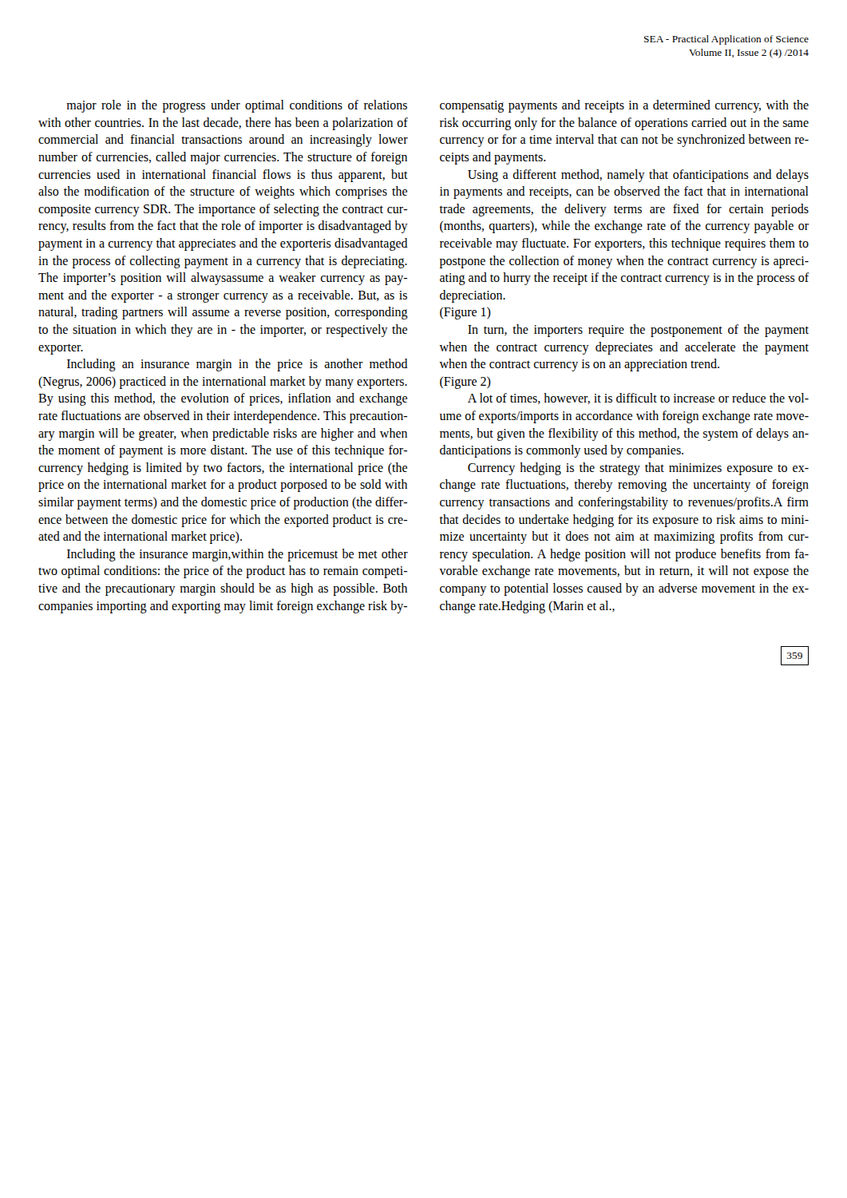SEA - Practical Application of Science
Volume II, Issue 2 (4) /2014
major role in the progress under optimal conditions of relations with other countries. In the last decade, there has been a polarization of commercial and financial transactions around an increasingly lower number of currencies, called major currencies. The structure of foreign currencies used in international financial flows is thus apparent, but also the modification of the structure of weights which comprises the composite currency SDR. The importance of selecting the contract currency, results from the fact that the role of importer is disadvantaged by payment in a currency that appreciates and the exporteris disadvantaged in the process of collecting payment in a currency that is depreciating. The importer’s position will alwaysassume a weaker currency as payment and the exporter - a stronger currency as a receivable. But, as is natural, trading partners will assume a reverse position, corresponding to the situation in which they are in - the importer, or respectively the exporter.
Including an insurance margin in the price is another method (Negrus, 2006) practiced in the international market by many exporters. By using this method, the evolution of prices, inflation and exchange rate fluctuations are observed in their interdependence. This precautionary margin will be greater, when predictable risks are higher and when the moment of payment is more distant. The use of this technique forcurrency hedging is limited by two factors, the international price (the price on the international market for a product porposed to be sold with similar payment terms) and the domestic price of production (the difference between the domestic price for which the exported product is created and the international market price).
Including the insurance margin,within the pricemust be met other two optimal conditions: the price of the product has to remain competitive and the precautionary margin should be as high as possible. Both companies importing and exporting may limit foreign exchange risk bycompensatig payments and receipts in a determined currency, with the risk occurring only for the balance of operations carried out in the same currency or for a time interval that can not be synchronized between receipts and payments.
Using a different method, namely that ofanticipations and delays in payments and receipts, can be observed the fact that in international trade agreements, the delivery terms are fixed for certain periods (months, quarters), while the exchange rate of the currency payable or receivable may fluctuate. For exporters, this technique requires them to postpone the collection of money when the contract currency is apreciating and to hurry the receipt if the contract currency is in the process of depreciation.
(Figure 1)
In turn, the importers require the postponement of the payment when the contract currency depreciates and accelerate the payment when the contract currency is on an appreciation trend.
(Figure 2)
A lot of times, however, it is difficult to increase or reduce the volume of exports/imports in accordance with foreign exchange rate movements, but given the flexibility of this method, the system of delays andanticipations is commonly used by companies.
Currency hedging is the strategy that minimizes exposure to exchange rate fluctuations, thereby removing the uncertainty of foreign currency transactions and conferingstability to revenues/profits.A firm that decides to undertake hedging for its exposure to risk aims to minimize uncertainty but it does not aim at maximizing profits from currency speculation. A hedge position will not produce benefits from favorable exchange rate movements, but in return, it will not expose the company to potential losses caused by an adverse movement in the exchange rate.Hedging (Marin et al.,
359